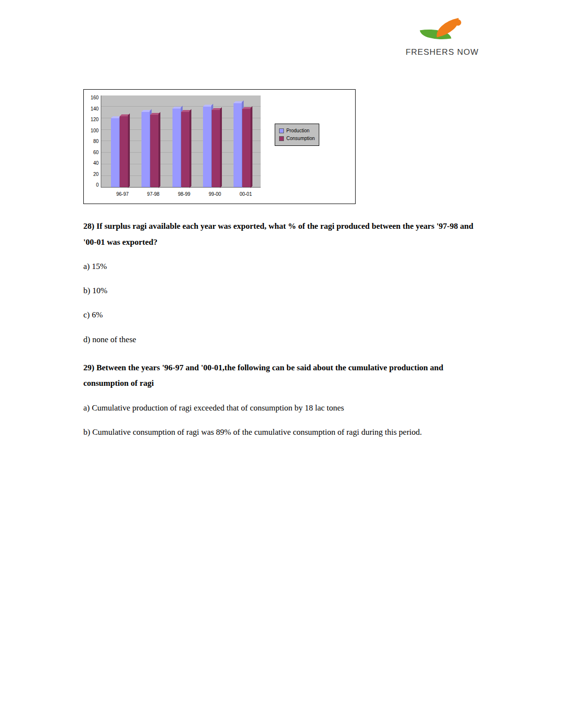FRESHERS NOW
160 140 120 100 80 60 40 20 0
96-97 97-98 98-99 99-00 00-01
Production
Consumption
28) If surplus ragi available each year was exported, what % of the ragi produced between the years '97-98 and '00-01 was exported?
a) 15%
b) 10%
c) 6%
d) none of these
29) Between the years '96-97 and '00-01,the following can be said about the cumulative production and consumption of ragi
a) Cumulative production of ragi exceeded that of consumption by 18 lac tones
b) Cumulative consumption of ragi was 89% of the cumulative consumption of ragi during this period.